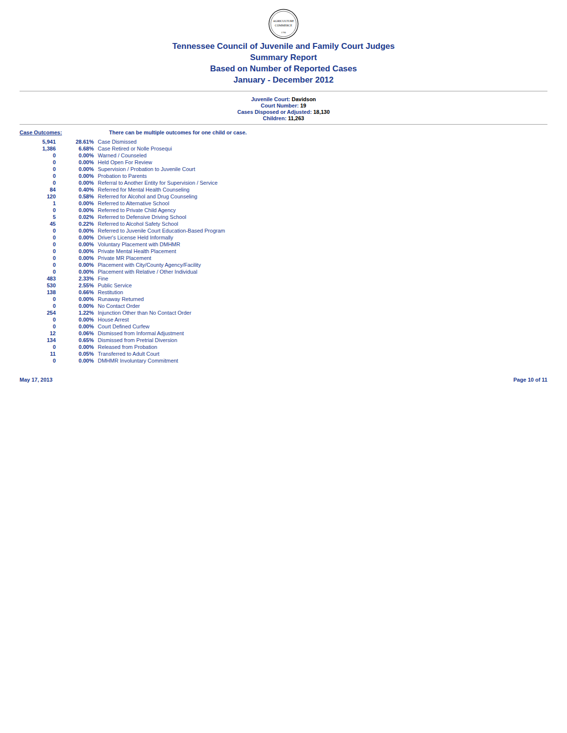Tennessee Council of Juvenile and Family Court Judges
Summary Report
Based on Number of Reported Cases
January - December 2012
Juvenile Court: Davidson
Court Number: 19
Cases Disposed or Adjusted: 18,130
Children: 11,263
Case Outcomes: There can be multiple outcomes for one child or case.
| 5,941 | 28.61% | Case Dismissed |
| 1,386 | 6.68% | Case Retired or Nolle Prosequi |
| 0 | 0.00% | Warned / Counseled |
| 0 | 0.00% | Held Open For Review |
| 0 | 0.00% | Supervision / Probation to Juvenile Court |
| 0 | 0.00% | Probation to Parents |
| 0 | 0.00% | Referral to Another Entity for Supervision / Service |
| 84 | 0.40% | Referred for Mental Health Counseling |
| 120 | 0.58% | Referred for Alcohol and Drug Counseling |
| 1 | 0.00% | Referred to Alternative School |
| 0 | 0.00% | Referred to Private Child Agency |
| 5 | 0.02% | Referred to Defensive Driving School |
| 45 | 0.22% | Referred to Alcohol Safety School |
| 0 | 0.00% | Referred to Juvenile Court Education-Based Program |
| 0 | 0.00% | Driver's License Held Informally |
| 0 | 0.00% | Voluntary Placement with DMHMR |
| 0 | 0.00% | Private Mental Health Placement |
| 0 | 0.00% | Private MR Placement |
| 0 | 0.00% | Placement with City/County Agency/Facility |
| 0 | 0.00% | Placement with Relative / Other Individual |
| 483 | 2.33% | Fine |
| 530 | 2.55% | Public Service |
| 138 | 0.66% | Restitution |
| 0 | 0.00% | Runaway Returned |
| 0 | 0.00% | No Contact Order |
| 254 | 1.22% | Injunction Other than No Contact Order |
| 0 | 0.00% | House Arrest |
| 0 | 0.00% | Court Defined Curfew |
| 12 | 0.06% | Dismissed from Informal Adjustment |
| 134 | 0.65% | Dismissed from Pretrial Diversion |
| 0 | 0.00% | Released from Probation |
| 11 | 0.05% | Transferred to Adult Court |
| 0 | 0.00% | DMHMR Involuntary Commitment |
May 17, 2013 Page 10 of 11